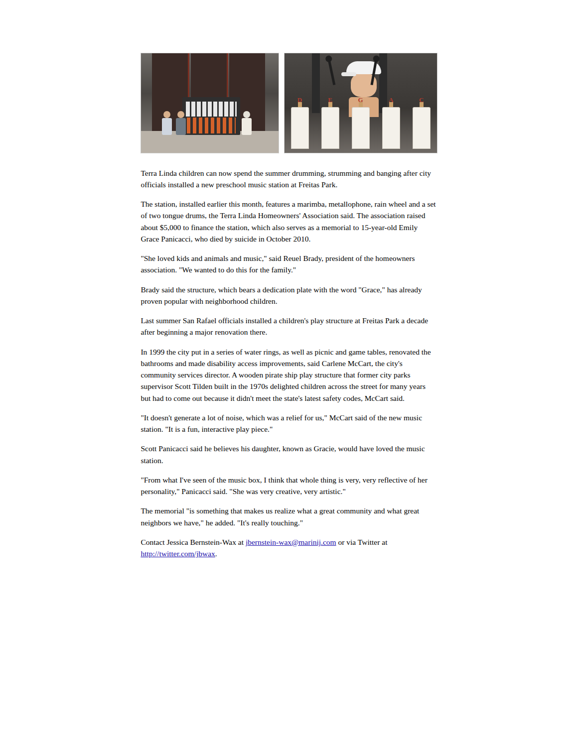D
E
G
A
C
Terra Linda children can now spend the summer drumming, strumming and banging after city officials installed a new preschool music station at Freitas Park.
The station, installed earlier this month, features a marimba, metallophone, rain wheel and a set of two tongue drums, the Terra Linda Homeowners' Association said. The association raised about $5,000 to finance the station, which also serves as a memorial to 15-year-old Emily Grace Panicacci, who died by suicide in October 2010.
"She loved kids and animals and music," said Reuel Brady, president of the homeowners association. "We wanted to do this for the family."
Brady said the structure, which bears a dedication plate with the word "Grace," has already proven popular with neighborhood children.
Last summer San Rafael officials installed a children's play structure at Freitas Park a decade after beginning a major renovation there.
In 1999 the city put in a series of water rings, as well as picnic and game tables, renovated the bathrooms and made disability access improvements, said Carlene McCart, the city's community services director. A wooden pirate ship play structure that former city parks supervisor Scott Tilden built in the 1970s delighted children across the street for many years but had to come out because it didn't meet the state's latest safety codes, McCart said.
"It doesn't generate a lot of noise, which was a relief for us," McCart said of the new music station. "It is a fun, interactive play piece."
Scott Panicacci said he believes his daughter, known as Gracie, would have loved the music station.
"From what I've seen of the music box, I think that whole thing is very, very reflective of her personality," Panicacci said. "She was very creative, very artistic."
The memorial "is something that makes us realize what a great community and what great neighbors we have," he added. "It's really touching."
Contact Jessica Bernstein-Wax at jbernstein-wax@marinij.com or via Twitter at http://twitter.com/jbwax.